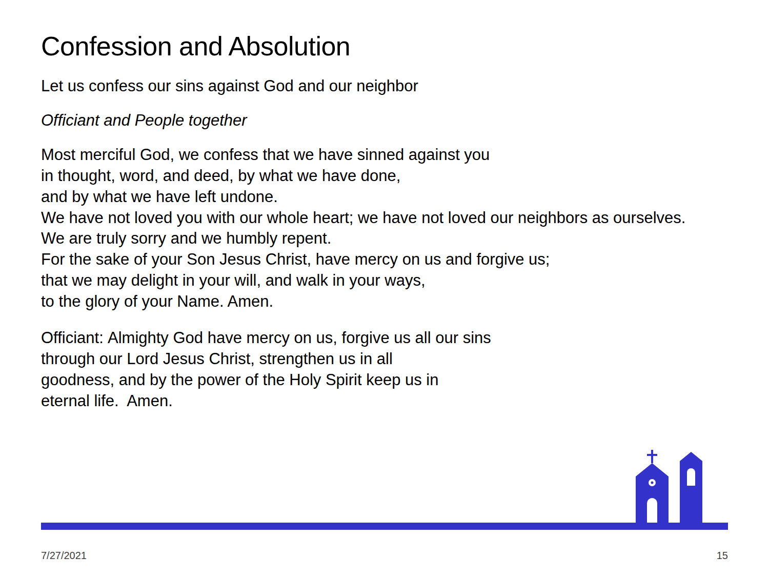Confession and Absolution
Let us confess our sins against God and our neighbor
Officiant and People together
Most merciful God, we confess that we have sinned against you
in thought, word, and deed, by what we have done,
and by what we have left undone.
We have not loved you with our whole heart; we have not loved our neighbors as ourselves.
We are truly sorry and we humbly repent.
For the sake of your Son Jesus Christ, have mercy on us and forgive us;
that we may delight in your will, and walk in your ways,
to the glory of your Name. Amen.
Officiant: Almighty God have mercy on us, forgive us all our sins
through our Lord Jesus Christ, strengthen us in all
goodness, and by the power of the Holy Spirit keep us in
eternal life. Amen.
7/27/2021
15